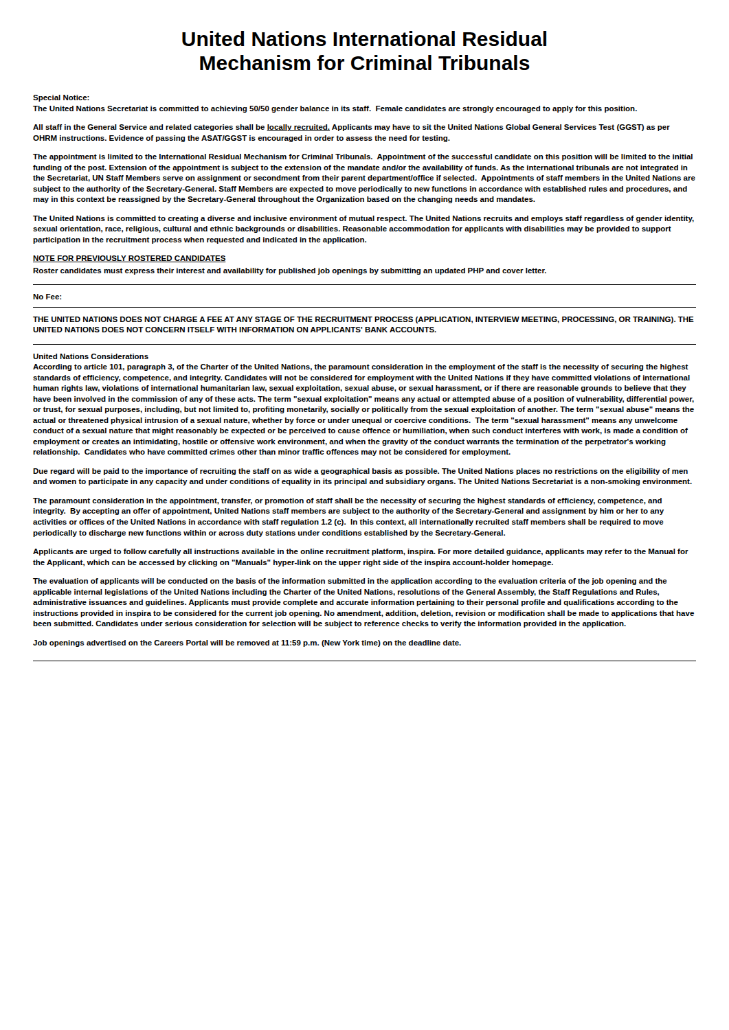United Nations International Residual
Mechanism for Criminal Tribunals
Special Notice:
The United Nations Secretariat is committed to achieving 50/50 gender balance in its staff. Female candidates are strongly encouraged to apply for this position.
All staff in the General Service and related categories shall be locally recruited. Applicants may have to sit the United Nations Global General Services Test (GGST) as per OHRM instructions. Evidence of passing the ASAT/GGST is encouraged in order to assess the need for testing.
The appointment is limited to the International Residual Mechanism for Criminal Tribunals. Appointment of the successful candidate on this position will be limited to the initial funding of the post. Extension of the appointment is subject to the extension of the mandate and/or the availability of funds. As the international tribunals are not integrated in the Secretariat, UN Staff Members serve on assignment or secondment from their parent department/office if selected. Appointments of staff members in the United Nations are subject to the authority of the Secretary-General. Staff Members are expected to move periodically to new functions in accordance with established rules and procedures, and may in this context be reassigned by the Secretary-General throughout the Organization based on the changing needs and mandates.
The United Nations is committed to creating a diverse and inclusive environment of mutual respect. The United Nations recruits and employs staff regardless of gender identity, sexual orientation, race, religious, cultural and ethnic backgrounds or disabilities. Reasonable accommodation for applicants with disabilities may be provided to support participation in the recruitment process when requested and indicated in the application.
NOTE FOR PREVIOUSLY ROSTERED CANDIDATES
Roster candidates must express their interest and availability for published job openings by submitting an updated PHP and cover letter.
No Fee:
THE UNITED NATIONS DOES NOT CHARGE A FEE AT ANY STAGE OF THE RECRUITMENT PROCESS (APPLICATION, INTERVIEW MEETING, PROCESSING, OR TRAINING). THE UNITED NATIONS DOES NOT CONCERN ITSELF WITH INFORMATION ON APPLICANTS' BANK ACCOUNTS.
United Nations Considerations
According to article 101, paragraph 3, of the Charter of the United Nations, the paramount consideration in the employment of the staff is the necessity of securing the highest standards of efficiency, competence, and integrity. Candidates will not be considered for employment with the United Nations if they have committed violations of international human rights law, violations of international humanitarian law, sexual exploitation, sexual abuse, or sexual harassment, or if there are reasonable grounds to believe that they have been involved in the commission of any of these acts. The term "sexual exploitation" means any actual or attempted abuse of a position of vulnerability, differential power, or trust, for sexual purposes, including, but not limited to, profiting monetarily, socially or politically from the sexual exploitation of another. The term "sexual abuse" means the actual or threatened physical intrusion of a sexual nature, whether by force or under unequal or coercive conditions. The term "sexual harassment" means any unwelcome conduct of a sexual nature that might reasonably be expected or be perceived to cause offence or humiliation, when such conduct interferes with work, is made a condition of employment or creates an intimidating, hostile or offensive work environment, and when the gravity of the conduct warrants the termination of the perpetrator's working relationship. Candidates who have committed crimes other than minor traffic offences may not be considered for employment.
Due regard will be paid to the importance of recruiting the staff on as wide a geographical basis as possible. The United Nations places no restrictions on the eligibility of men and women to participate in any capacity and under conditions of equality in its principal and subsidiary organs. The United Nations Secretariat is a non-smoking environment.
The paramount consideration in the appointment, transfer, or promotion of staff shall be the necessity of securing the highest standards of efficiency, competence, and integrity. By accepting an offer of appointment, United Nations staff members are subject to the authority of the Secretary-General and assignment by him or her to any activities or offices of the United Nations in accordance with staff regulation 1.2 (c). In this context, all internationally recruited staff members shall be required to move periodically to discharge new functions within or across duty stations under conditions established by the Secretary-General.
Applicants are urged to follow carefully all instructions available in the online recruitment platform, inspira. For more detailed guidance, applicants may refer to the Manual for the Applicant, which can be accessed by clicking on "Manuals" hyper-link on the upper right side of the inspira account-holder homepage.
The evaluation of applicants will be conducted on the basis of the information submitted in the application according to the evaluation criteria of the job opening and the applicable internal legislations of the United Nations including the Charter of the United Nations, resolutions of the General Assembly, the Staff Regulations and Rules, administrative issuances and guidelines. Applicants must provide complete and accurate information pertaining to their personal profile and qualifications according to the instructions provided in inspira to be considered for the current job opening. No amendment, addition, deletion, revision or modification shall be made to applications that have been submitted. Candidates under serious consideration for selection will be subject to reference checks to verify the information provided in the application.
Job openings advertised on the Careers Portal will be removed at 11:59 p.m. (New York time) on the deadline date.